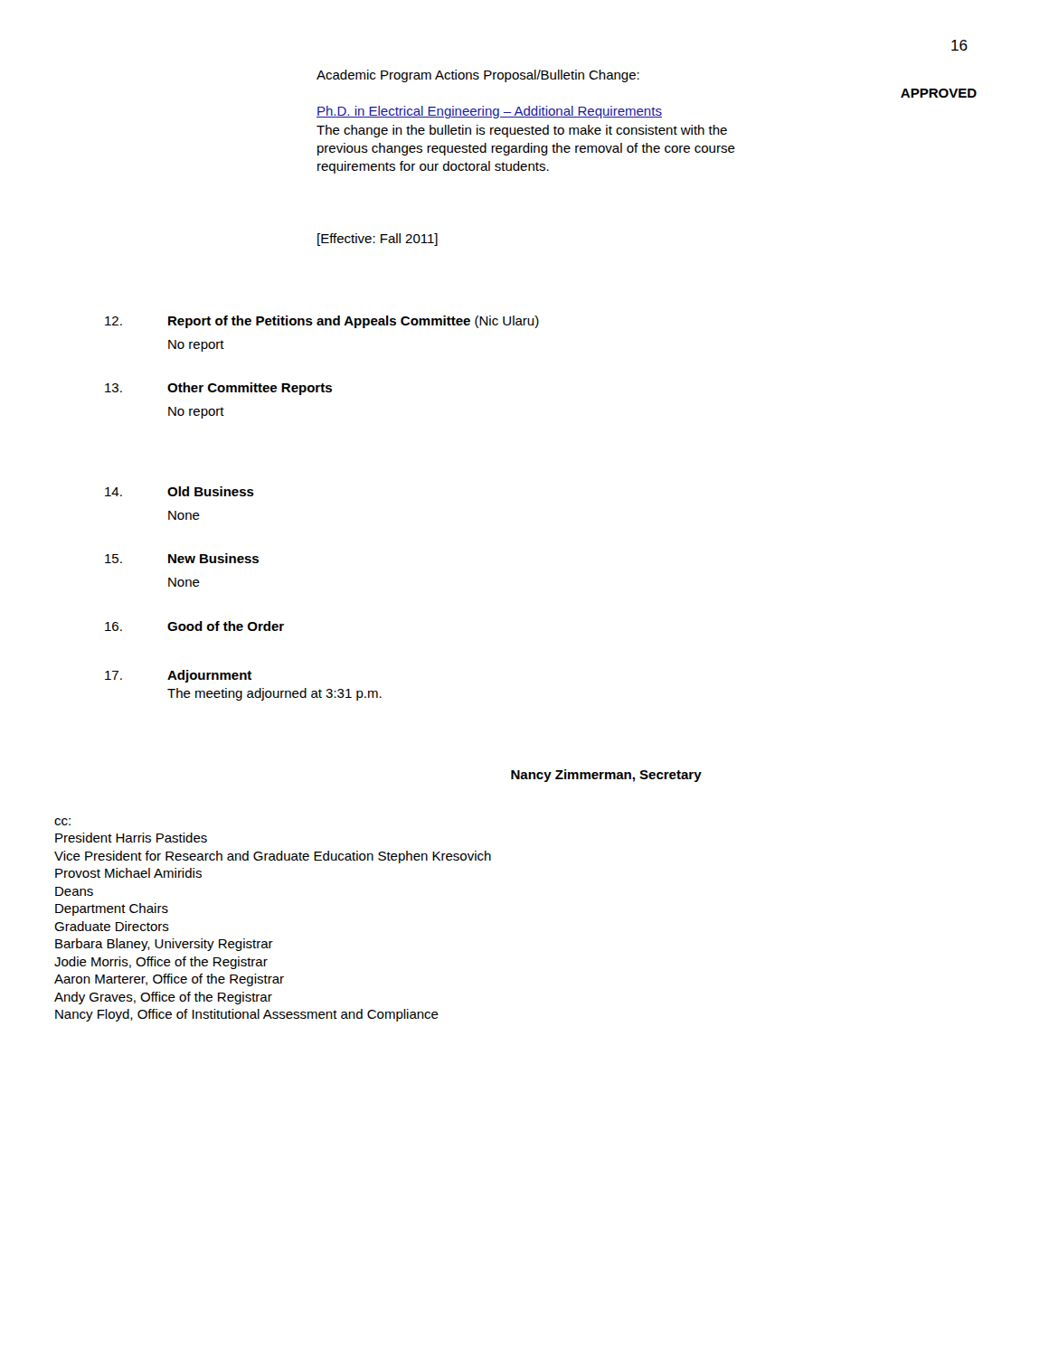16
Academic Program Actions Proposal/Bulletin Change:
APPROVED
Ph.D. in Electrical Engineering – Additional Requirements
The change in the bulletin is requested to make it consistent with the previous changes requested regarding the removal of the core course requirements for our doctoral students.
[Effective: Fall 2011]
12.
Report of the Petitions and Appeals Committee (Nic Ularu)
No report
13.
Other Committee Reports
No report
14.
Old Business
None
15.
New Business
None
16.
Good of the Order
17.
Adjournment
The meeting adjourned at 3:31 p.m.
Nancy Zimmerman, Secretary
cc:
President Harris Pastides
Vice President for Research and Graduate Education Stephen Kresovich
Provost Michael Amiridis
Deans
Department Chairs
Graduate Directors
Barbara Blaney, University Registrar
Jodie Morris, Office of the Registrar
Aaron Marterer, Office of the Registrar
Andy Graves, Office of the Registrar
Nancy Floyd, Office of Institutional Assessment and Compliance